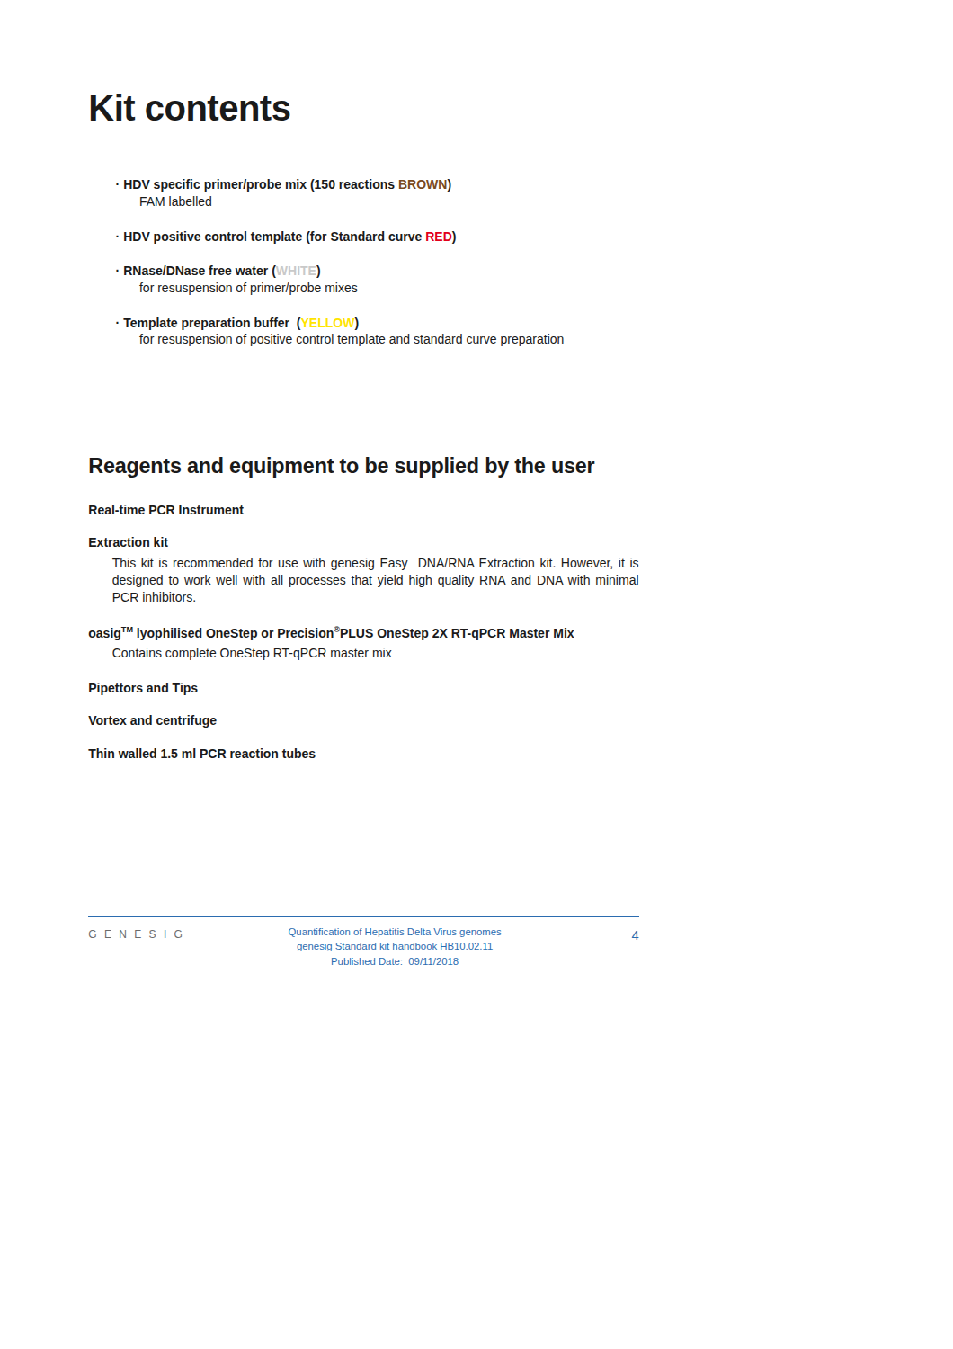Kit contents
HDV specific primer/probe mix (150 reactions BROWN) FAM labelled
HDV positive control template (for Standard curve RED)
RNase/DNase free water (WHITE) for resuspension of primer/probe mixes
Template preparation buffer (YELLOW) for resuspension of positive control template and standard curve preparation
Reagents and equipment to be supplied by the user
Real-time PCR Instrument
Extraction kit
This kit is recommended for use with genesig Easy DNA/RNA Extraction kit. However, it is designed to work well with all processes that yield high quality RNA and DNA with minimal PCR inhibitors.
oasigTM lyophilised OneStep or Precision®PLUS OneStep 2X RT-qPCR Master Mix
Contains complete OneStep RT-qPCR master mix
Pipettors and Tips
Vortex and centrifuge
Thin walled 1.5 ml PCR reaction tubes
G E N E S I G
Quantification of Hepatitis Delta Virus genomes
genesig Standard kit handbook HB10.02.11
Published Date: 09/11/2018
4